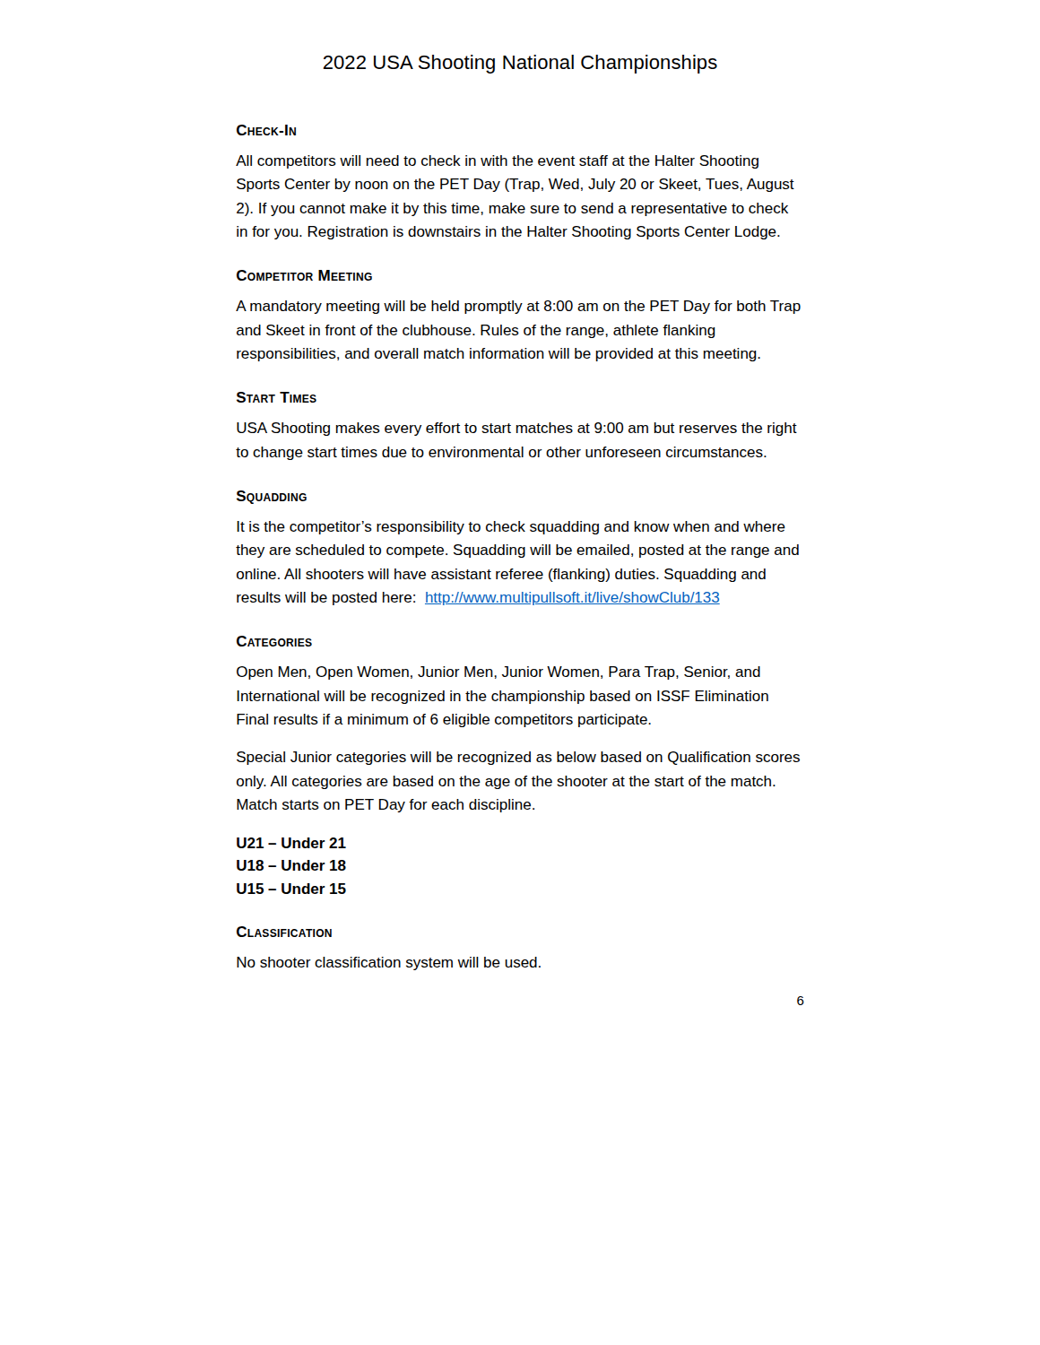2022 USA Shooting National Championships
Check-In
All competitors will need to check in with the event staff at the Halter Shooting Sports Center by noon on the PET Day (Trap, Wed, July 20 or Skeet, Tues, August 2). If you cannot make it by this time, make sure to send a representative to check in for you. Registration is downstairs in the Halter Shooting Sports Center Lodge.
Competitor Meeting
A mandatory meeting will be held promptly at 8:00 am on the PET Day for both Trap and Skeet in front of the clubhouse. Rules of the range, athlete flanking responsibilities, and overall match information will be provided at this meeting.
Start Times
USA Shooting makes every effort to start matches at 9:00 am but reserves the right to change start times due to environmental or other unforeseen circumstances.
Squadding
It is the competitor’s responsibility to check squadding and know when and where they are scheduled to compete. Squadding will be emailed, posted at the range and online. All shooters will have assistant referee (flanking) duties. Squadding and results will be posted here: http://www.multipullsoft.it/live/showClub/133
Categories
Open Men, Open Women, Junior Men, Junior Women, Para Trap, Senior, and International will be recognized in the championship based on ISSF Elimination Final results if a minimum of 6 eligible competitors participate.
Special Junior categories will be recognized as below based on Qualification scores only. All categories are based on the age of the shooter at the start of the match. Match starts on PET Day for each discipline.
U21 – Under 21
U18 – Under 18
U15 – Under 15
Classification
No shooter classification system will be used.
6